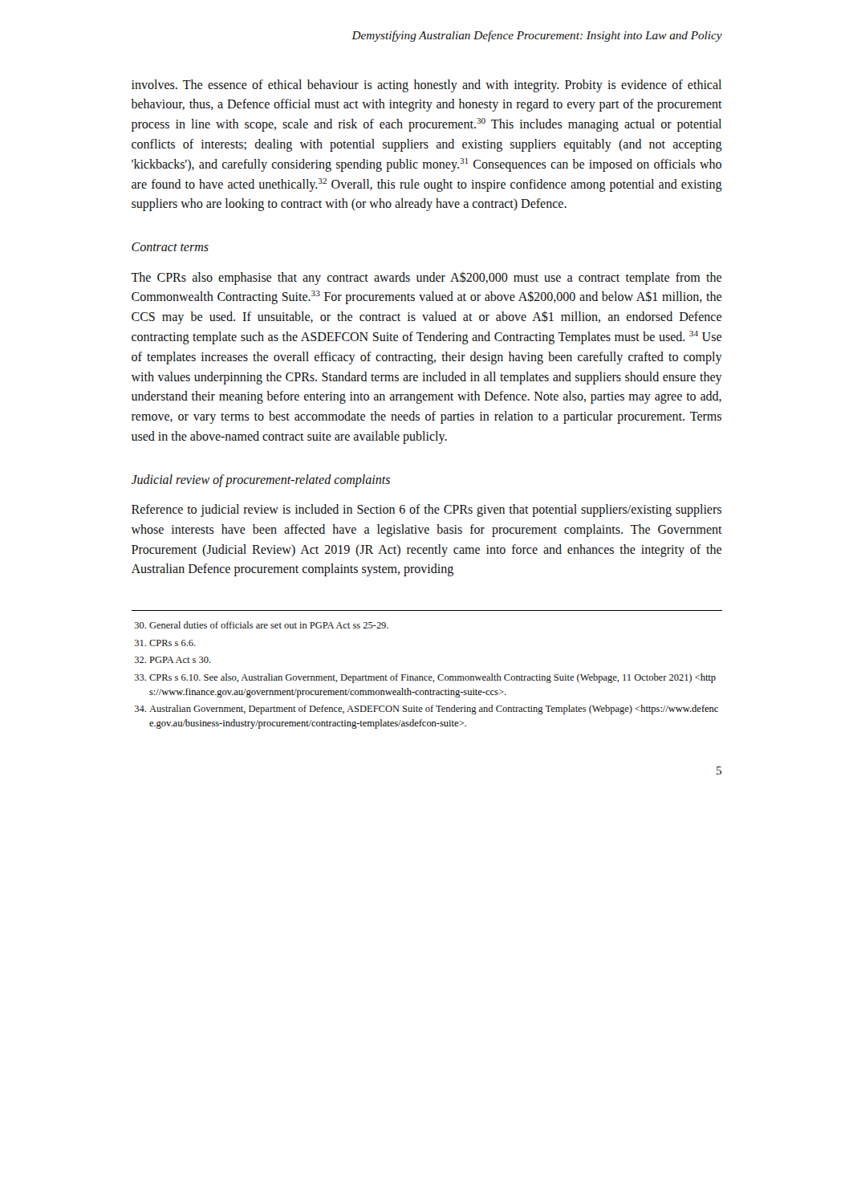Demystifying Australian Defence Procurement: Insight into Law and Policy
involves. The essence of ethical behaviour is acting honestly and with integrity. Probity is evidence of ethical behaviour, thus, a Defence official must act with integrity and honesty in regard to every part of the procurement process in line with scope, scale and risk of each procurement.30 This includes managing actual or potential conflicts of interests; dealing with potential suppliers and existing suppliers equitably (and not accepting 'kickbacks'), and carefully considering spending public money.31 Consequences can be imposed on officials who are found to have acted unethically.32 Overall, this rule ought to inspire confidence among potential and existing suppliers who are looking to contract with (or who already have a contract) Defence.
Contract terms
The CPRs also emphasise that any contract awards under A$200,000 must use a contract template from the Commonwealth Contracting Suite.33 For procurements valued at or above A$200,000 and below A$1 million, the CCS may be used. If unsuitable, or the contract is valued at or above A$1 million, an endorsed Defence contracting template such as the ASDEFCON Suite of Tendering and Contracting Templates must be used. 34 Use of templates increases the overall efficacy of contracting, their design having been carefully crafted to comply with values underpinning the CPRs. Standard terms are included in all templates and suppliers should ensure they understand their meaning before entering into an arrangement with Defence. Note also, parties may agree to add, remove, or vary terms to best accommodate the needs of parties in relation to a particular procurement. Terms used in the above-named contract suite are available publicly.
Judicial review of procurement-related complaints
Reference to judicial review is included in Section 6 of the CPRs given that potential suppliers/existing suppliers whose interests have been affected have a legislative basis for procurement complaints. The Government Procurement (Judicial Review) Act 2019 (JR Act) recently came into force and enhances the integrity of the Australian Defence procurement complaints system, providing
General duties of officials are set out in PGPA Act ss 25-29.
CPRs s 6.6.
PGPA Act s 30.
CPRs s 6.10. See also, Australian Government, Department of Finance, Commonwealth Contracting Suite (Webpage, 11 October 2021) <https://www.finance.gov.au/government/procurement/commonwealth-contracting-suite-ccs>.
Australian Government, Department of Defence, ASDEFCON Suite of Tendering and Contracting Templates (Webpage) <https://www.defence.gov.au/business-industry/procurement/contracting-templates/asdefcon-suite>.
5